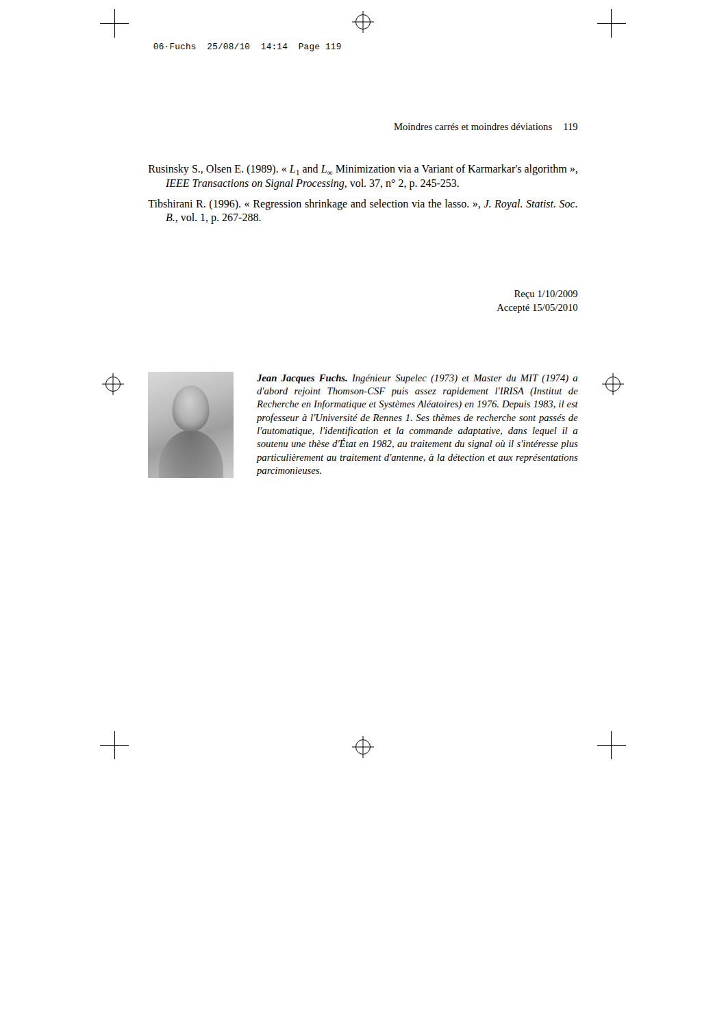06·Fuchs 25/08/10 14:14 Page 119
Moindres carrés et moindres déviations119
Rusinsky S., Olsen E. (1989). « L1 and L∞ Minimization via a Variant of Karmarkar's algorithm », IEEE Transactions on Signal Processing, vol. 37, n° 2, p. 245-253.
Tibshirani R. (1996). « Regression shrinkage and selection via the lasso. », J. Royal. Statist. Soc. B., vol. 1, p. 267-288.
Reçu 1/10/2009
Accepté 15/05/2010
Jean Jacques Fuchs. Ingénieur Supelec (1973) et Master du MIT (1974) a d'abord rejoint Thomson-CSF puis assez rapidement l'IRISA (Institut de Recherche en Informatique et Systèmes Aléatoires) en 1976. Depuis 1983, il est professeur à l'Université de Rennes 1. Ses thèmes de recherche sont passés de l'automatique, l'identification et la commande adaptative, dans lequel il a soutenu une thèse d'État en 1982, au traitement du signal où il s'intéresse plus particulièrement au traitement d'antenne, à la détection et aux représentations parcimonieuses.